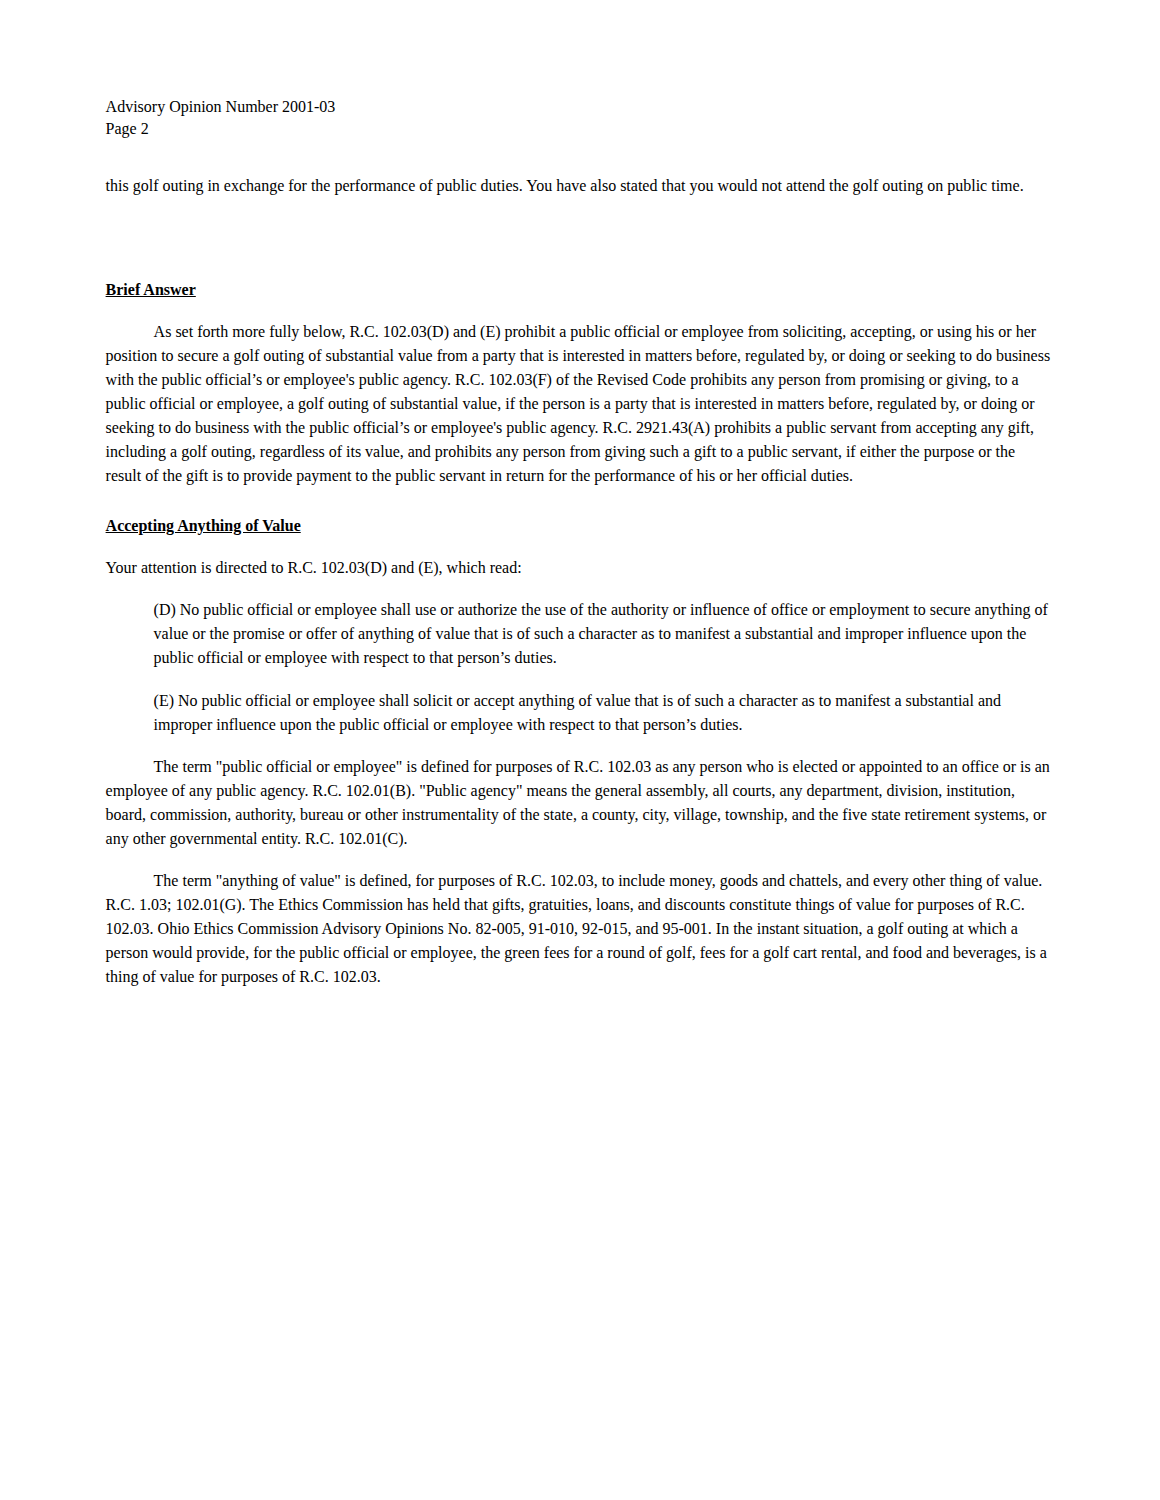Advisory Opinion Number 2001-03
Page 2
this golf outing in exchange for the performance of public duties. You have also stated that you would not attend the golf outing on public time.
Brief Answer
As set forth more fully below, R.C. 102.03(D) and (E) prohibit a public official or employee from soliciting, accepting, or using his or her position to secure a golf outing of substantial value from a party that is interested in matters before, regulated by, or doing or seeking to do business with the public official’s or employee's public agency. R.C. 102.03(F) of the Revised Code prohibits any person from promising or giving, to a public official or employee, a golf outing of substantial value, if the person is a party that is interested in matters before, regulated by, or doing or seeking to do business with the public official’s or employee's public agency. R.C. 2921.43(A) prohibits a public servant from accepting any gift, including a golf outing, regardless of its value, and prohibits any person from giving such a gift to a public servant, if either the purpose or the result of the gift is to provide payment to the public servant in return for the performance of his or her official duties.
Accepting Anything of Value
Your attention is directed to R.C. 102.03(D) and (E), which read:
(D) No public official or employee shall use or authorize the use of the authority or influence of office or employment to secure anything of value or the promise or offer of anything of value that is of such a character as to manifest a substantial and improper influence upon the public official or employee with respect to that person’s duties.
(E) No public official or employee shall solicit or accept anything of value that is of such a character as to manifest a substantial and improper influence upon the public official or employee with respect to that person’s duties.
The term "public official or employee" is defined for purposes of R.C. 102.03 as any person who is elected or appointed to an office or is an employee of any public agency. R.C. 102.01(B). "Public agency" means the general assembly, all courts, any department, division, institution, board, commission, authority, bureau or other instrumentality of the state, a county, city, village, township, and the five state retirement systems, or any other governmental entity. R.C. 102.01(C).
The term "anything of value" is defined, for purposes of R.C. 102.03, to include money, goods and chattels, and every other thing of value. R.C. 1.03; 102.01(G). The Ethics Commission has held that gifts, gratuities, loans, and discounts constitute things of value for purposes of R.C. 102.03. Ohio Ethics Commission Advisory Opinions No. 82-005, 91-010, 92-015, and 95-001. In the instant situation, a golf outing at which a person would provide, for the public official or employee, the green fees for a round of golf, fees for a golf cart rental, and food and beverages, is a thing of value for purposes of R.C. 102.03.